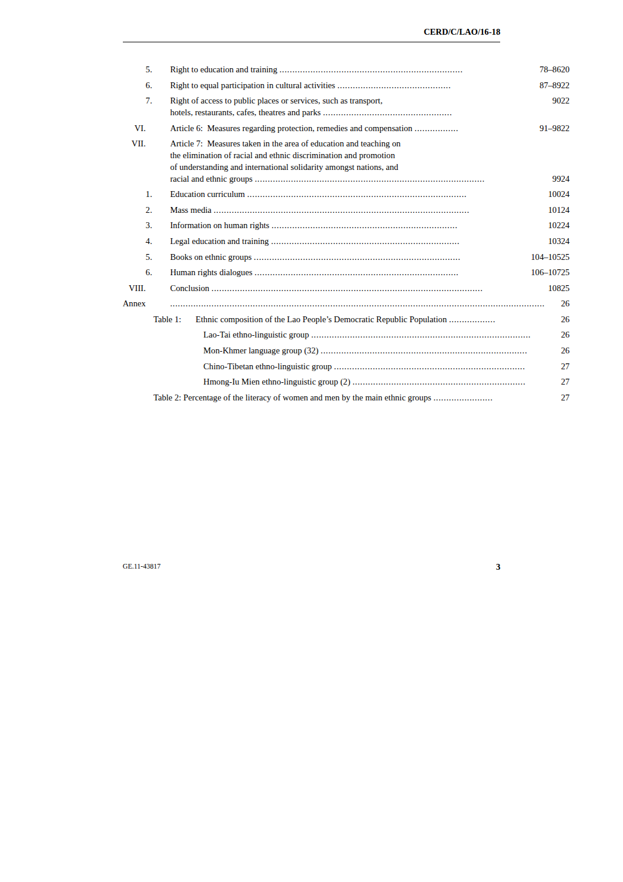CERD/C/LAO/16-18
| | 5. | Right to education and training ....................................................................... | 78–86 | 20 |
| | 6. | Right to equal participation in cultural activities ............................................ | 87–89 | 22 |
| | 7. | Right of access to public places or services, such as transport, hotels, restaurants, cafes, theatres and parks .................................................. | 90 | 22 |
| VI. | | Article 6: Measures regarding protection, remedies and compensation ................. | 91–98 | 22 |
| VII. | | Article 7: Measures taken in the area of education and teaching on the elimination of racial and ethnic discrimination and promotion of understanding and international solidarity amongst nations, and racial and ethnic groups ......................................................................................... | 99 | 24 |
| | 1. | Education curriculum ..................................................................................... | 100 | 24 |
| | 2. | Mass media ................................................................................................... | 101 | 24 |
| | 3. | Information on human rights ........................................................................ | 102 | 24 |
| | 4. | Legal education and training ......................................................................... | 103 | 24 |
| | 5. | Books on ethnic groups ................................................................................ | 104–105 | 25 |
| | 6. | Human rights dialogues ............................................................................... | 106–107 | 25 |
| VIII. | | Conclusion ......................................................................................................... | 108 | 25 |
| Annex | | ................................................................................................................................................. | 26 |
| | Table 1: Ethnic composition of the Lao People’s Democratic Republic Population .................. | | 26 |
| | Lao-Tai ethno-linguistic group ..................................................................................... | | 26 |
| | Mon-Khmer language group (32) ................................................................................ | | 26 |
| | Chino-Tibetan ethno-linguistic group .......................................................................... | | 27 |
| | Hmong-Iu Mien ethno-linguistic group (2) ................................................................... | | 27 |
| | Table 2: Percentage of the literacy of women and men by the main ethnic groups ....................... | | 27 |
GE.11-43817 3